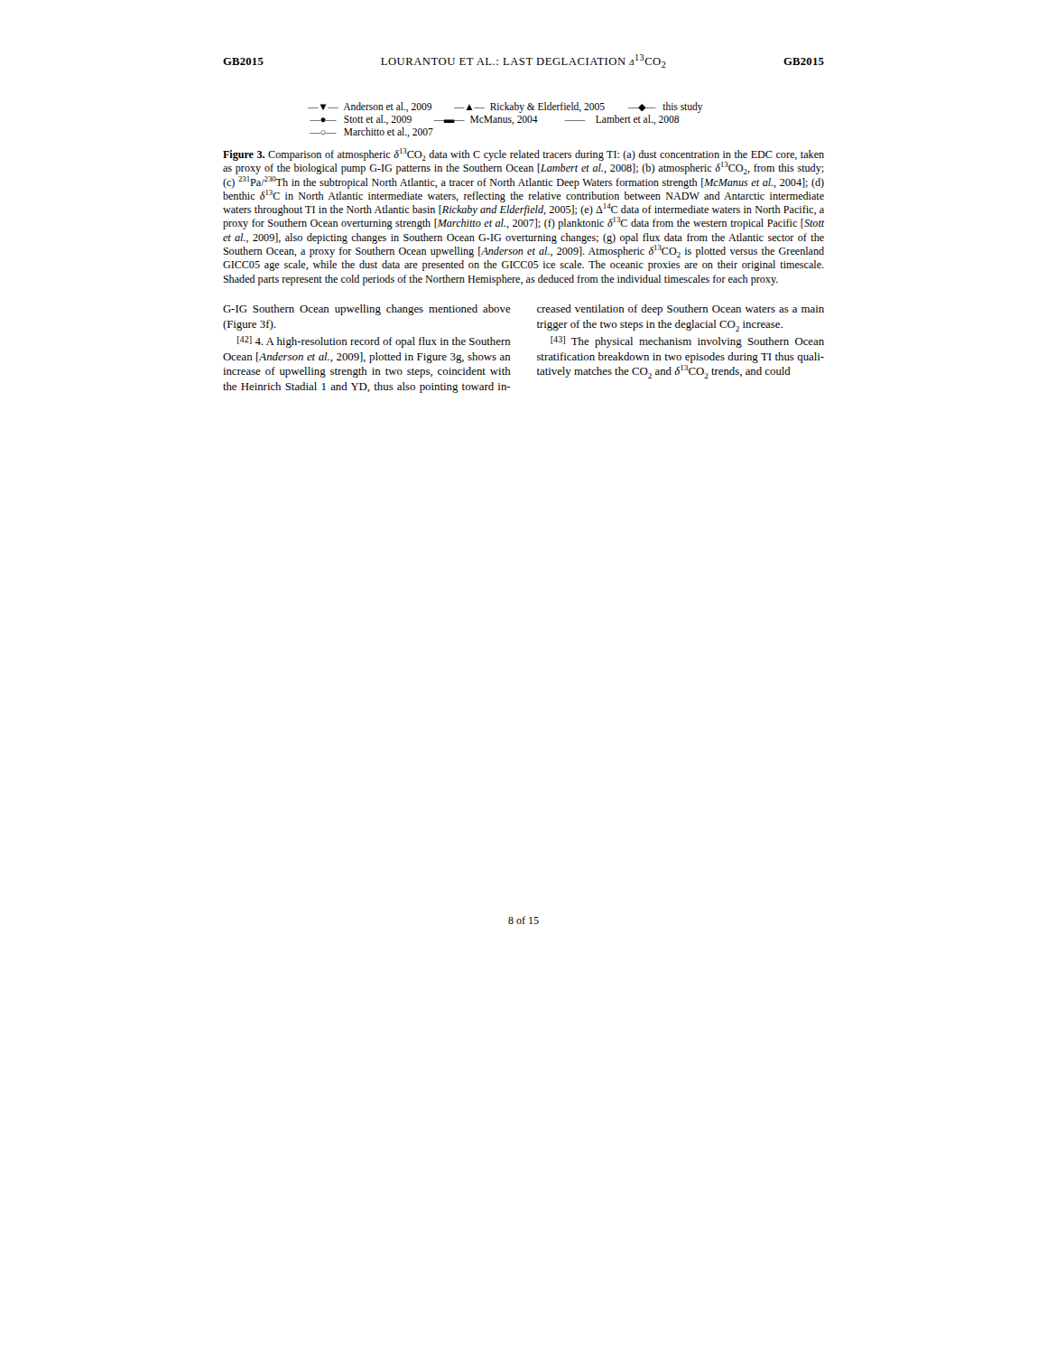GB2015
LOURANTOU ET AL.: LAST DEGLACIATION δ13CO2
GB2015
—▼— Anderson et al., 2009
—▲— Rickaby & Elderfield, 2005
—◆— this study
—●— Stott et al., 2009
—▬— McManus, 2004
—— Lambert et al., 2008
—○— Marchitto et al., 2007
Figure 3. Comparison of atmospheric δ13CO2 data with C cycle related tracers during TI: (a) dust concentration in the EDC core, taken as proxy of the biological pump G-IG patterns in the Southern Ocean [Lambert et al., 2008]; (b) atmospheric δ13CO2, from this study; (c) 231Pa/230Th in the subtropical North Atlantic, a tracer of North Atlantic Deep Waters formation strength [McManus et al., 2004]; (d) benthic δ13C in North Atlantic intermediate waters, reflecting the relative contribution between NADW and Antarctic intermediate waters throughout TI in the North Atlantic basin [Rickaby and Elderfield, 2005]; (e) Δ14C data of intermediate waters in North Pacific, a proxy for Southern Ocean overturning strength [Marchitto et al., 2007]; (f) planktonic δ13C data from the western tropical Pacific [Stott et al., 2009], also depicting changes in Southern Ocean G-IG overturning changes; (g) opal flux data from the Atlantic sector of the Southern Ocean, a proxy for Southern Ocean upwelling [Anderson et al., 2009]. Atmospheric δ13CO2 is plotted versus the Greenland GICC05 age scale, while the dust data are presented on the GICC05 ice scale. The oceanic proxies are on their original timescale. Shaded parts represent the cold periods of the Northern Hemisphere, as deduced from the individual timescales for each proxy.
G-IG Southern Ocean upwelling changes mentioned above (Figure 3f).
[42] 4. A high-resolution record of opal flux in the Southern Ocean [Anderson et al., 2009], plotted in Figure 3g, shows an increase of upwelling strength in two steps, coincident with the Heinrich Stadial 1 and YD, thus also pointing toward increased ventilation of deep Southern Ocean waters as a main trigger of the two steps in the deglacial CO2 increase.
[43] The physical mechanism involving Southern Ocean stratification breakdown in two episodes during TI thus qualitatively matches the CO2 and δ13CO2 trends, and could
8 of 15